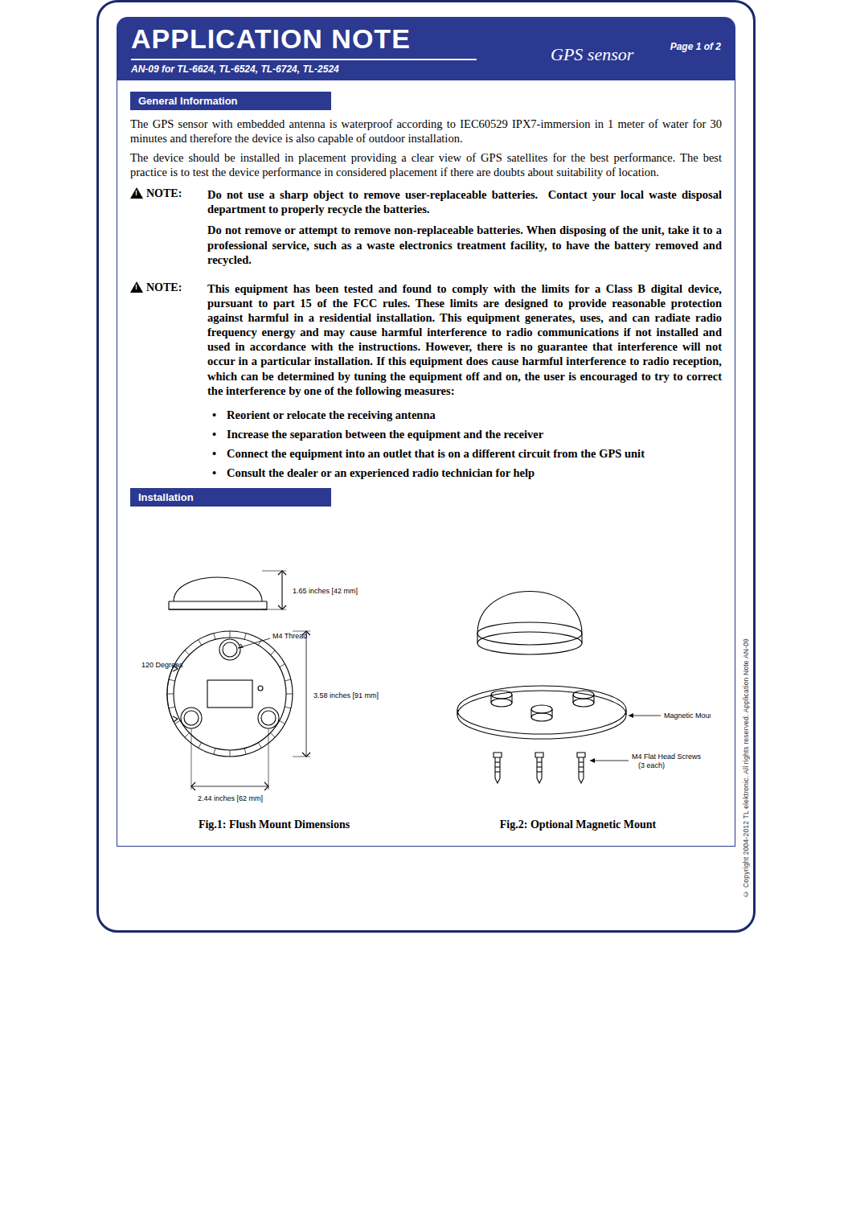APPLICATION NOTE
AN-09 for TL-6624, TL-6524, TL-6724, TL-2524
GPS sensor
Page 1 of 2
General Information
The GPS sensor with embedded antenna is waterproof according to IEC60529 IPX7-immersion in 1 meter of water for 30 minutes and therefore the device is also capable of outdoor installation.
The device should be installed in placement providing a clear view of GPS satellites for the best performance. The best practice is to test the device performance in considered placement if there are doubts about suitability of location.
NOTE:
Do not use a sharp object to remove user-replaceable batteries. Contact your local waste disposal department to properly recycle the batteries.
Do not remove or attempt to remove non-replaceable batteries. When disposing of the unit, take it to a professional service, such as a waste electronics treatment facility, to have the battery removed and recycled.
NOTE:
This equipment has been tested and found to comply with the limits for a Class B digital device, pursuant to part 15 of the FCC rules. These limits are designed to provide reasonable protection against harmful in a residential installation. This equipment generates, uses, and can radiate radio frequency energy and may cause harmful interference to radio communications if not installed and used in accordance with the instructions. However, there is no guarantee that interference will not occur in a particular installation. If this equipment does cause harmful interference to radio reception, which can be determined by tuning the equipment off and on, the user is encouraged to try to correct the interference by one of the following measures:
Reorient or relocate the receiving antenna
Increase the separation between the equipment and the receiver
Connect the equipment into an outlet that is on a different circuit from the GPS unit
Consult the dealer or an experienced radio technician for help
Installation
1.65 inches [42 mm] 120 Degrees M4 Thread 3.58 inches [91 mm] 2.44 inches [62 mm]
Fig.1: Flush Mount Dimensions
Magnetic Mount M4 Flat Head Screws (3 each)
Fig.2: Optional Magnetic Mount
© Copyright 2004-2012 TL elektronic. All rights reserved. Application Note AN-09